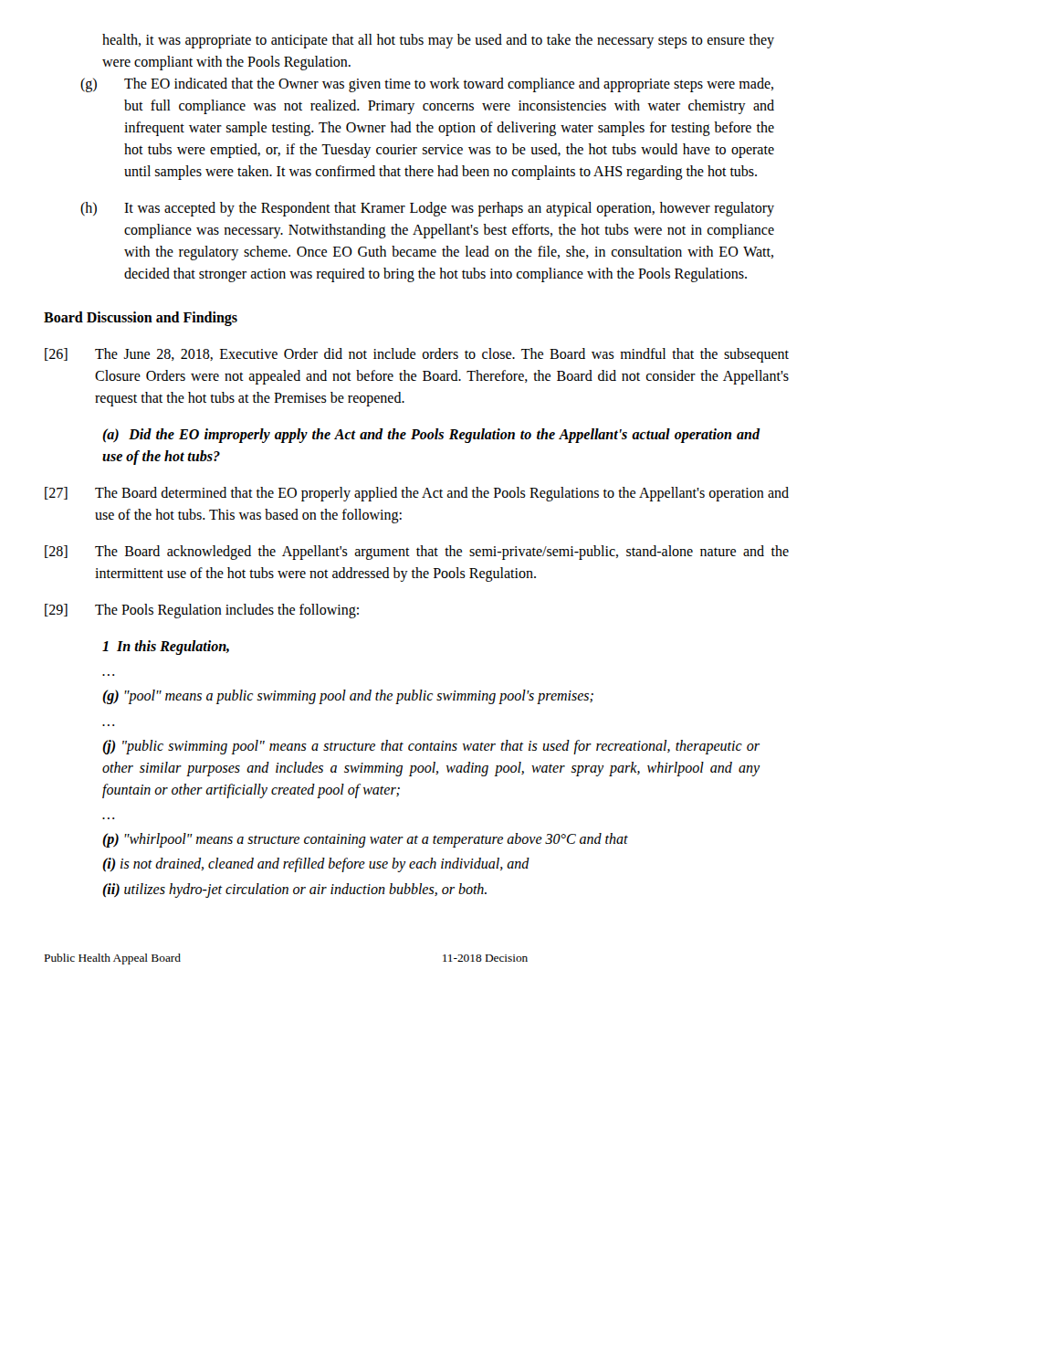health, it was appropriate to anticipate that all hot tubs may be used and to take the necessary steps to ensure they were compliant with the Pools Regulation.
(g)
The EO indicated that the Owner was given time to work toward compliance and appropriate steps were made, but full compliance was not realized. Primary concerns were inconsistencies with water chemistry and infrequent water sample testing. The Owner had the option of delivering water samples for testing before the hot tubs were emptied, or, if the Tuesday courier service was to be used, the hot tubs would have to operate until samples were taken. It was confirmed that there had been no complaints to AHS regarding the hot tubs.
(h)
It was accepted by the Respondent that Kramer Lodge was perhaps an atypical operation, however regulatory compliance was necessary. Notwithstanding the Appellant's best efforts, the hot tubs were not in compliance with the regulatory scheme. Once EO Guth became the lead on the file, she, in consultation with EO Watt, decided that stronger action was required to bring the hot tubs into compliance with the Pools Regulations.
Board Discussion and Findings
[26]
The June 28, 2018, Executive Order did not include orders to close. The Board was mindful that the subsequent Closure Orders were not appealed and not before the Board. Therefore, the Board did not consider the Appellant's request that the hot tubs at the Premises be reopened.
(a) Did the EO improperly apply the Act and the Pools Regulation to the Appellant's actual operation and use of the hot tubs?
[27]
The Board determined that the EO properly applied the Act and the Pools Regulations to the Appellant's operation and use of the hot tubs. This was based on the following:
[28]
The Board acknowledged the Appellant's argument that the semi-private/semi-public, stand-alone nature and the intermittent use of the hot tubs were not addressed by the Pools Regulation.
[29]
The Pools Regulation includes the following:
1 In this Regulation,
…
(g) "pool" means a public swimming pool and the public swimming pool's premises;
…
(j) "public swimming pool" means a structure that contains water that is used for recreational, therapeutic or other similar purposes and includes a swimming pool, wading pool, water spray park, whirlpool and any fountain or other artificially created pool of water;
…
(p) "whirlpool" means a structure containing water at a temperature above 30°C and that
(i) is not drained, cleaned and refilled before use by each individual, and
(ii) utilizes hydro-jet circulation or air induction bubbles, or both.
Public Health Appeal Board
11-2018 Decision